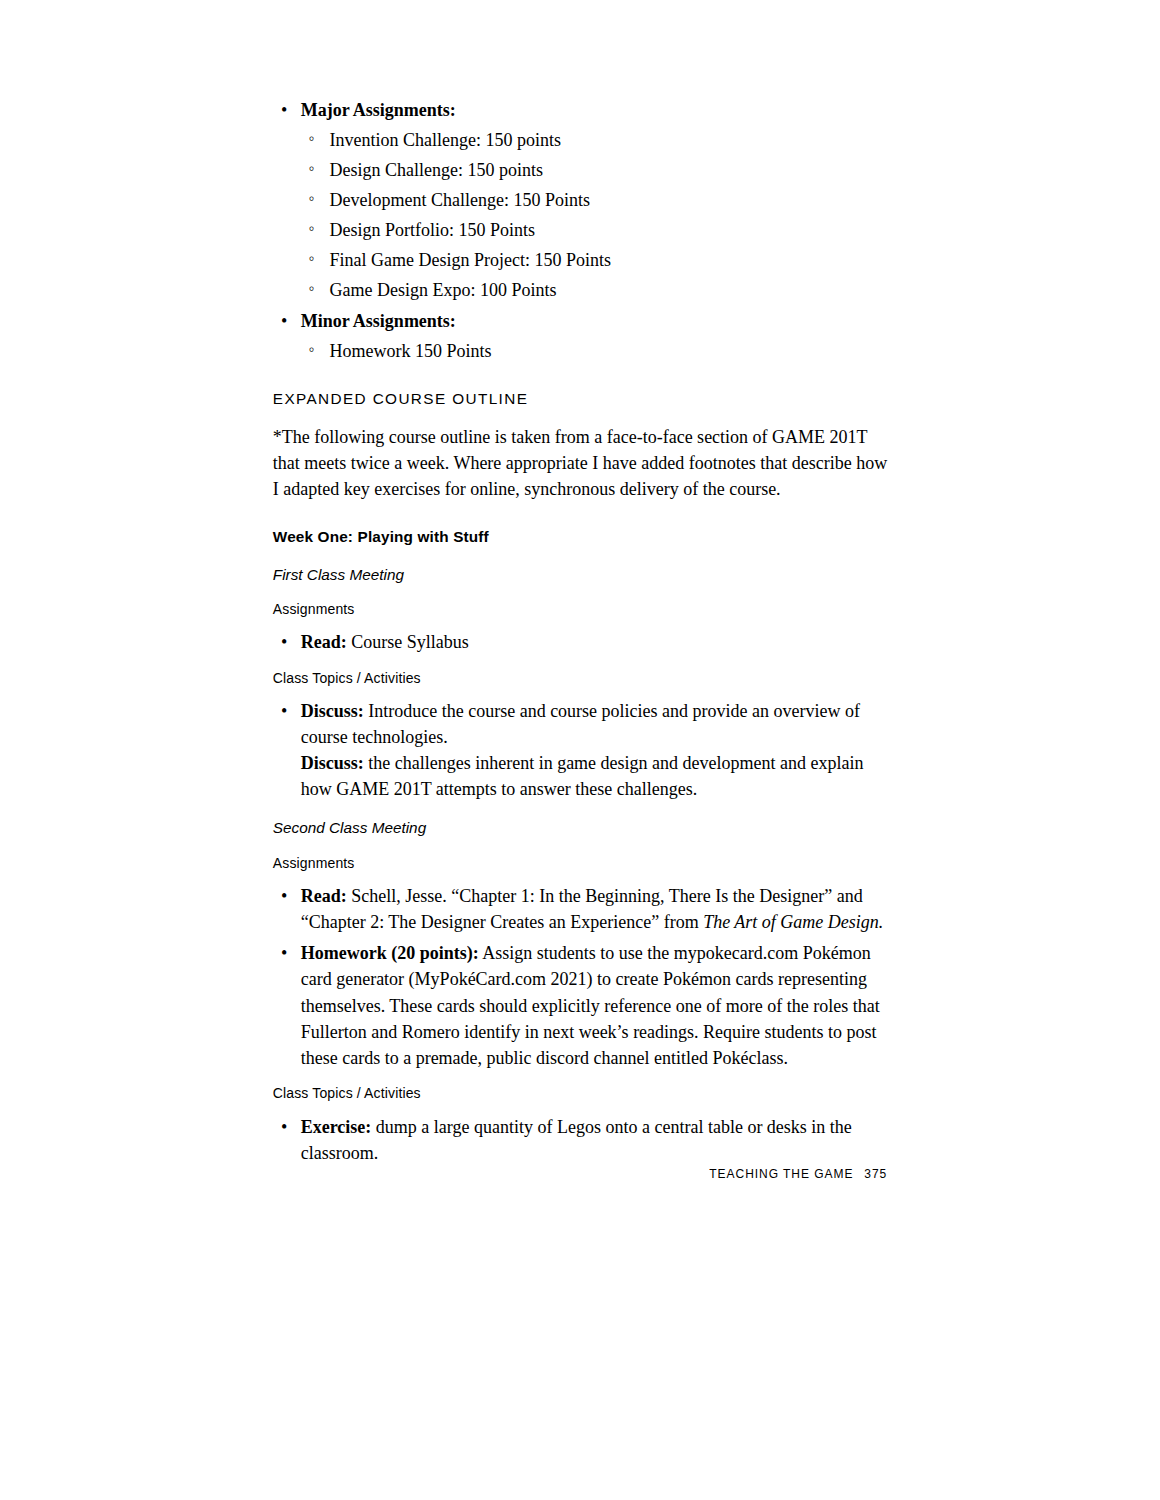Major Assignments:
Invention Challenge: 150 points
Design Challenge: 150 points
Development Challenge: 150 Points
Design Portfolio: 150 Points
Final Game Design Project: 150 Points
Game Design Expo: 100 Points
Minor Assignments:
Homework 150 Points
Expanded Course Outline
*The following course outline is taken from a face-to-face section of GAME 201T that meets twice a week. Where appropriate I have added footnotes that describe how I adapted key exercises for online, synchronous delivery of the course.
Week One: Playing with Stuff
First Class Meeting
Assignments
Read: Course Syllabus
Class Topics / Activities
Discuss: Introduce the course and course policies and provide an overview of course technologies.
Discuss: the challenges inherent in game design and development and explain how GAME 201T attempts to answer these challenges.
Second Class Meeting
Assignments
Read: Schell, Jesse. “Chapter 1: In the Beginning, There Is the Designer” and “Chapter 2: The Designer Creates an Experience” from The Art of Game Design.
Homework (20 points): Assign students to use the mypokecard.com Pokémon card generator (MyPokéCard.com 2021) to create Pokémon cards representing themselves. These cards should explicitly reference one of more of the roles that Fullerton and Romero identify in next week’s readings. Require students to post these cards to a premade, public discord channel entitled Pokéclass.
Class Topics / Activities
Exercise: dump a large quantity of Legos onto a central table or desks in the classroom.
Teaching the Game 375